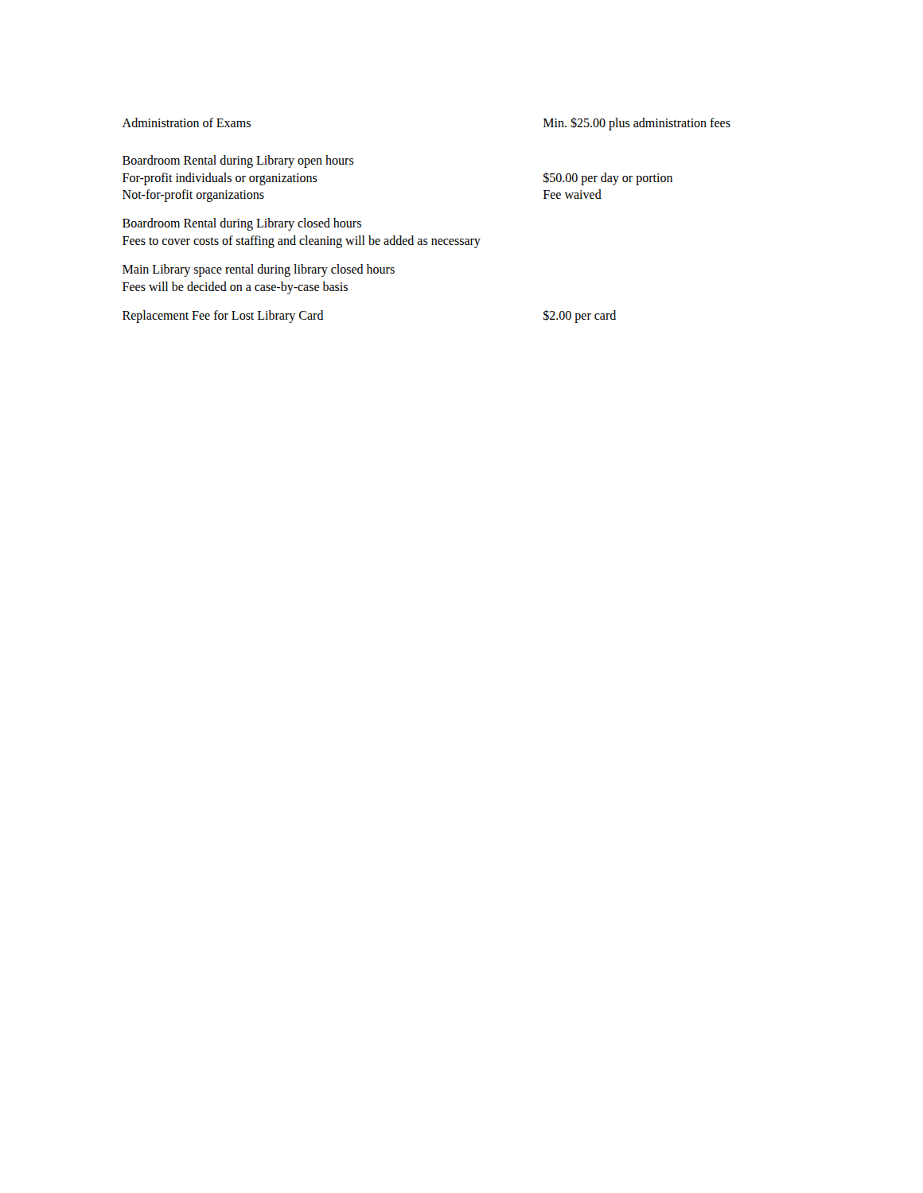| Administration of Exams | Min. $25.00 plus administration fees |
| Boardroom Rental during Library open hours For-profit individuals or organizations | $50.00 per day or portion |
| Not-for-profit organizations | Fee waived |
| Boardroom Rental during Library closed hours Fees to cover costs of staffing and cleaning will be added as necessary |
| Main Library space rental during library closed hours Fees will be decided on a case-by-case basis |
| Replacement Fee for Lost Library Card | $2.00 per card |